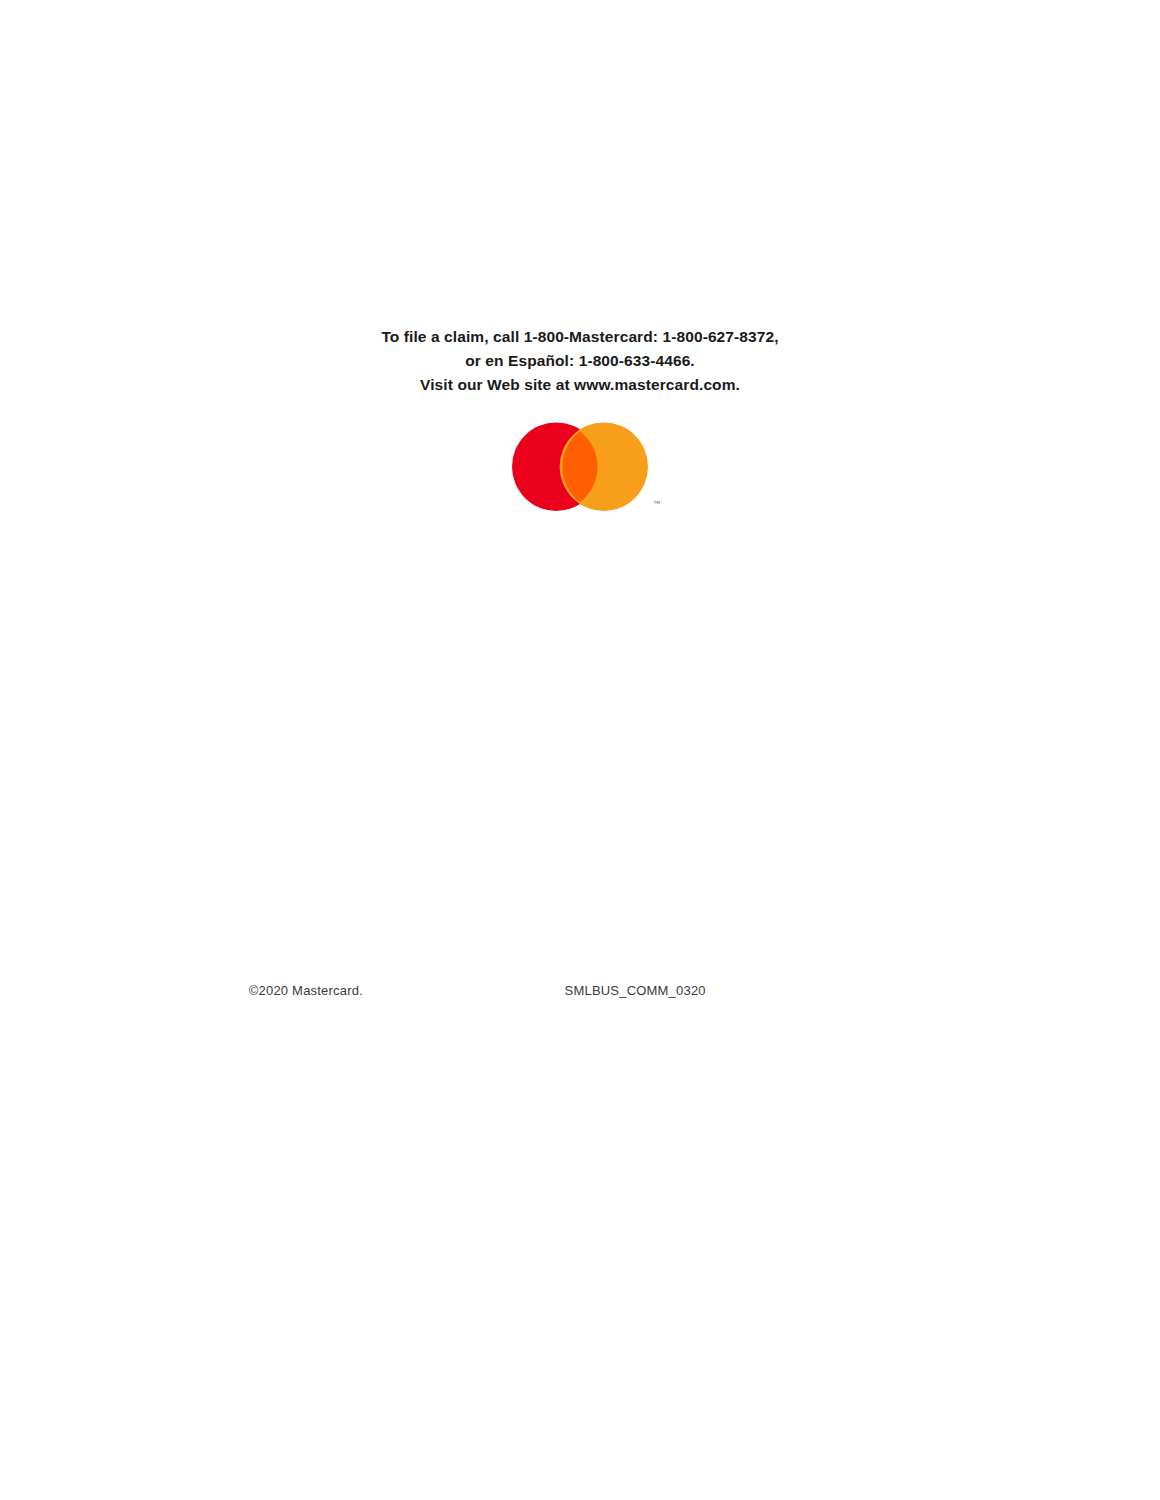To file a claim, call 1-800-Mastercard: 1-800-627-8372, or en Español: 1-800-633-4466. Visit our Web site at www.mastercard.com.
™
©2020 Mastercard. SMLBUS_COMM_0320